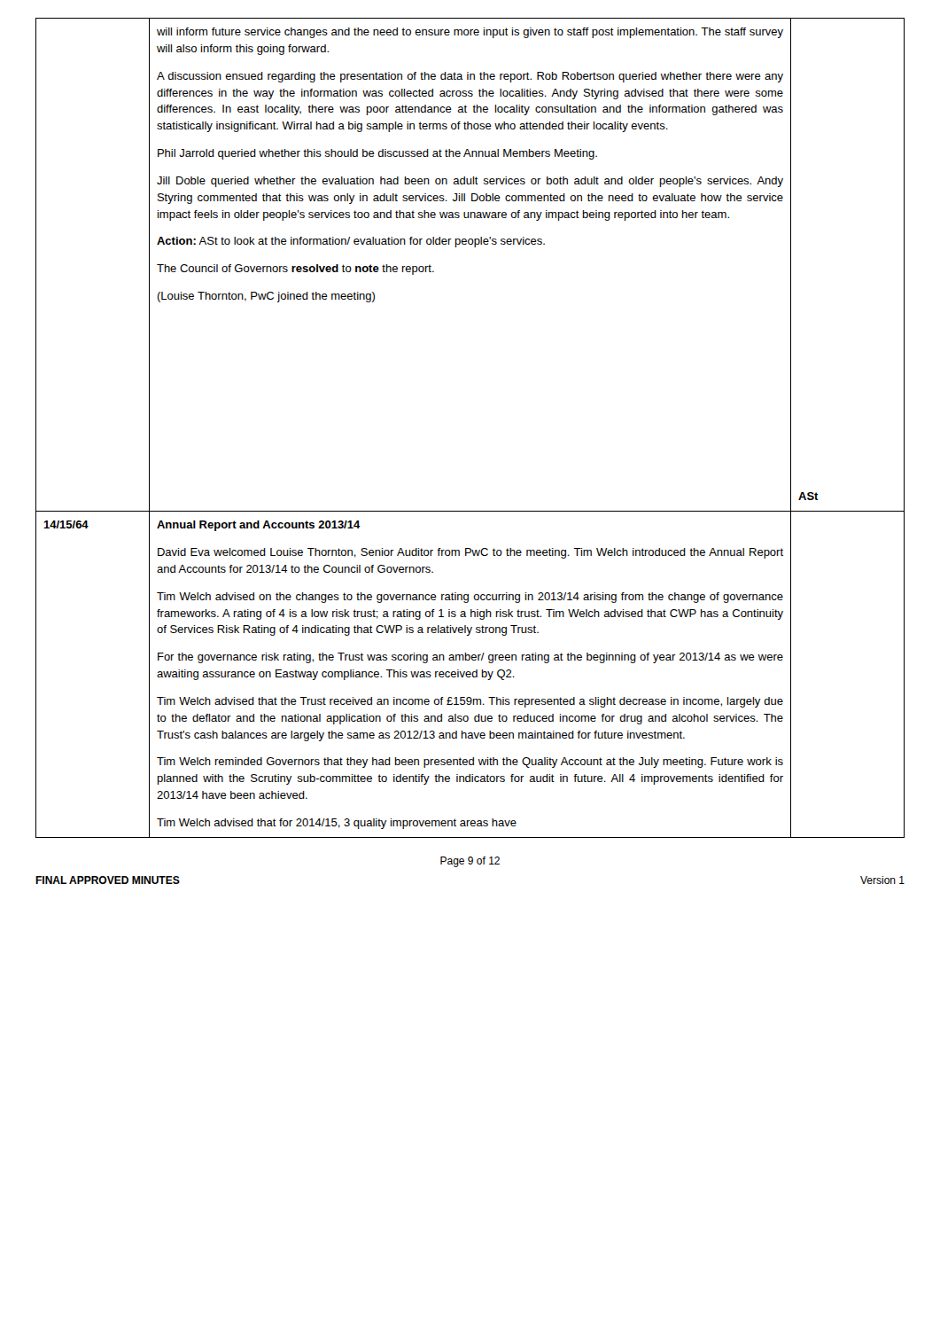| | will inform future service changes and the need to ensure more input is given to staff post implementation. The staff survey will also inform this going forward. A discussion ensued regarding the presentation of the data in the report. Rob Robertson queried whether there were any differences in the way the information was collected across the localities. Andy Styring advised that there were some differences. In east locality, there was poor attendance at the locality consultation and the information gathered was statistically insignificant. Wirral had a big sample in terms of those who attended their locality events. Phil Jarrold queried whether this should be discussed at the Annual Members Meeting. Jill Doble queried whether the evaluation had been on adult services or both adult and older people's services. Andy Styring commented that this was only in adult services. Jill Doble commented on the need to evaluate how the service impact feels in older people's services too and that she was unaware of any impact being reported into her team. Action: ASt to look at the information/ evaluation for older people's services. The Council of Governors resolved to note the report. (Louise Thornton, PwC joined the meeting) | ASt |
| 14/15/64 | Annual Report and Accounts 2013/14 David Eva welcomed Louise Thornton, Senior Auditor from PwC to the meeting. Tim Welch introduced the Annual Report and Accounts for 2013/14 to the Council of Governors. Tim Welch advised on the changes to the governance rating occurring in 2013/14 arising from the change of governance frameworks. A rating of 4 is a low risk trust; a rating of 1 is a high risk trust. Tim Welch advised that CWP has a Continuity of Services Risk Rating of 4 indicating that CWP is a relatively strong Trust. For the governance risk rating, the Trust was scoring an amber/ green rating at the beginning of year 2013/14 as we were awaiting assurance on Eastway compliance. This was received by Q2. Tim Welch advised that the Trust received an income of £159m. This represented a slight decrease in income, largely due to the deflator and the national application of this and also due to reduced income for drug and alcohol services. The Trust's cash balances are largely the same as 2012/13 and have been maintained for future investment. Tim Welch reminded Governors that they had been presented with the Quality Account at the July meeting. Future work is planned with the Scrutiny sub-committee to identify the indicators for audit in future. All 4 improvements identified for 2013/14 have been achieved. Tim Welch advised that for 2014/15, 3 quality improvement areas have | |
Page 9 of 12
FINAL APPROVED MINUTES
Version 1